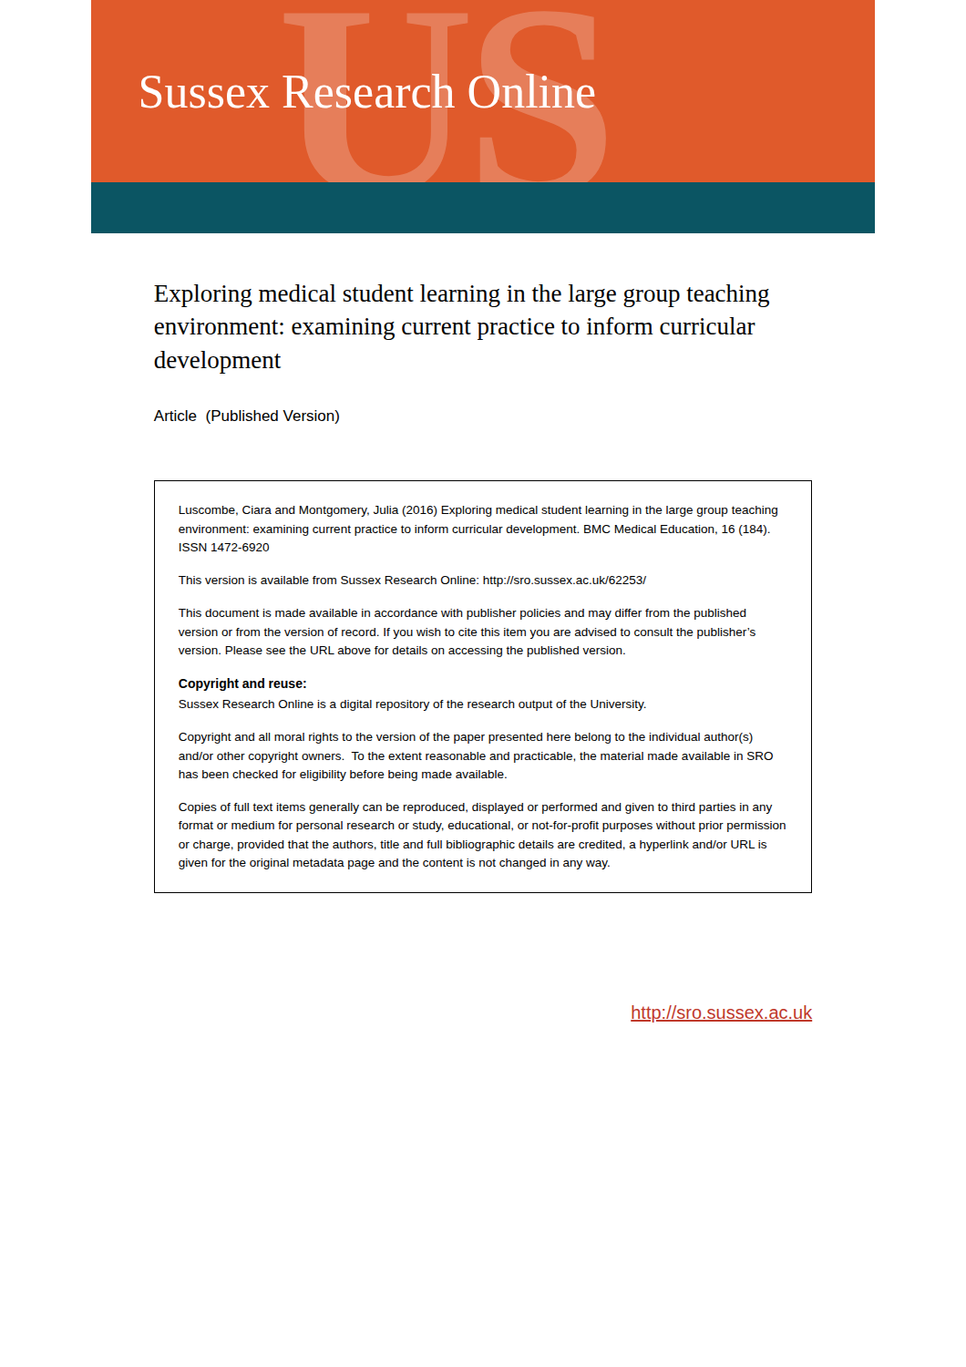US
Sussex Research Online
Exploring medical student learning in the large group teaching environment: examining current practice to inform curricular development
Article (Published Version)
Luscombe, Ciara and Montgomery, Julia (2016) Exploring medical student learning in the large group teaching environment: examining current practice to inform curricular development. BMC Medical Education, 16 (184). ISSN 1472-6920
This version is available from Sussex Research Online: http://sro.sussex.ac.uk/62253/
This document is made available in accordance with publisher policies and may differ from the published version or from the version of record. If you wish to cite this item you are advised to consult the publisher’s version. Please see the URL above for details on accessing the published version.
Copyright and reuse:
Sussex Research Online is a digital repository of the research output of the University.
Copyright and all moral rights to the version of the paper presented here belong to the individual author(s) and/or other copyright owners. To the extent reasonable and practicable, the material made available in SRO has been checked for eligibility before being made available.
Copies of full text items generally can be reproduced, displayed or performed and given to third parties in any format or medium for personal research or study, educational, or not-for-profit purposes without prior permission or charge, provided that the authors, title and full bibliographic details are credited, a hyperlink and/or URL is given for the original metadata page and the content is not changed in any way.
http://sro.sussex.ac.uk